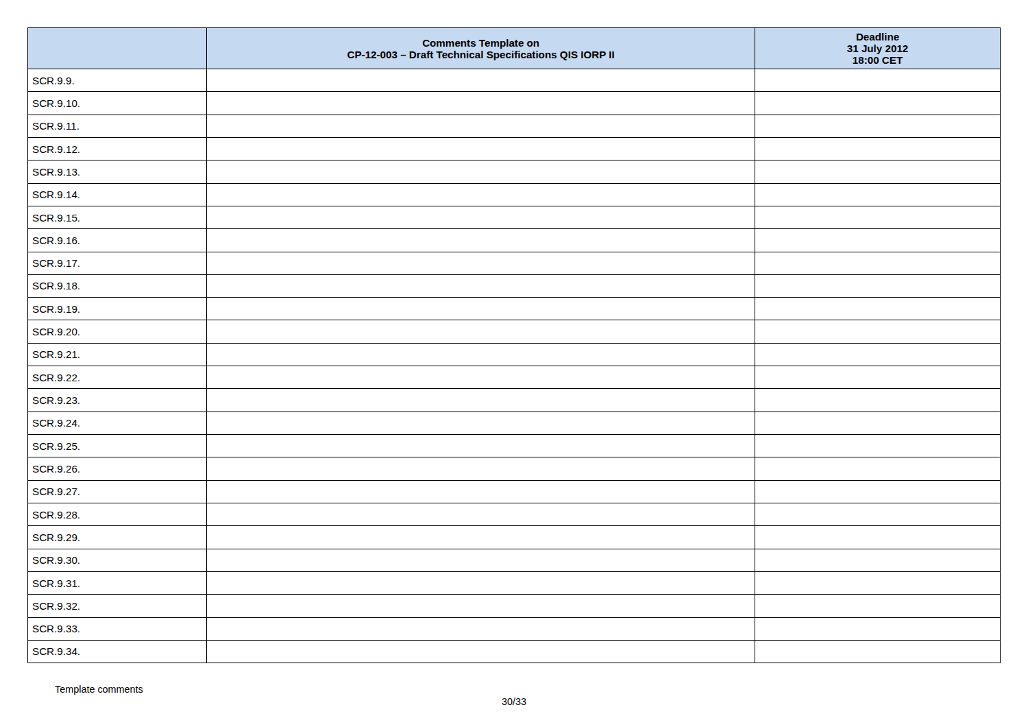| | Comments Template on CP-12-003 – Draft Technical Specifications QIS IORP II | Deadline 31 July 2012 18:00 CET |
| --- | --- | --- |
| SCR.9.9. | | |
| SCR.9.10. | | |
| SCR.9.11. | | |
| SCR.9.12. | | |
| SCR.9.13. | | |
| SCR.9.14. | | |
| SCR.9.15. | | |
| SCR.9.16. | | |
| SCR.9.17. | | |
| SCR.9.18. | | |
| SCR.9.19. | | |
| SCR.9.20. | | |
| SCR.9.21. | | |
| SCR.9.22. | | |
| SCR.9.23. | | |
| SCR.9.24. | | |
| SCR.9.25. | | |
| SCR.9.26. | | |
| SCR.9.27. | | |
| SCR.9.28. | | |
| SCR.9.29. | | |
| SCR.9.30. | | |
| SCR.9.31. | | |
| SCR.9.32. | | |
| SCR.9.33. | | |
| SCR.9.34. | | |
Template comments
30/33